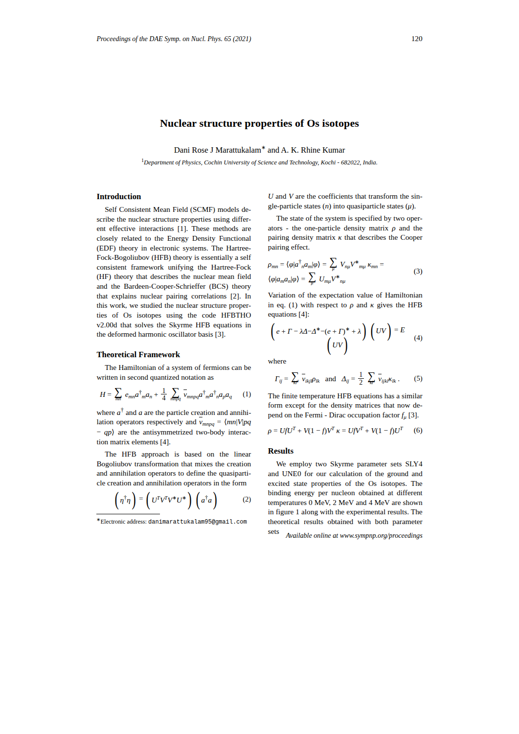Proceedings of the DAE Symp. on Nucl. Phys. 65 (2021) 120
Nuclear structure properties of Os isotopes
Dani Rose J Marattukalam∗ and A. K. Rhine Kumar
1Department of Physics, Cochin University of Science and Technology, Kochi - 682022, India.
Introduction
Self Consistent Mean Field (SCMF) models describe the nuclear structure properties using different effective interactions [1]. These methods are closely related to the Energy Density Functional (EDF) theory in electronic systems. The Hartree-Fock-Bogoliubov (HFB) theory is essentially a self consistent framework unifying the Hartree-Fock (HF) theory that describes the nuclear mean field and the Bardeen-Cooper-Schrieffer (BCS) theory that explains nuclear pairing correlations [2]. In this work, we studied the nuclear structure properties of Os isotopes using the code HFBTHO v2.00d that solves the Skyrme HFB equations in the deformed harmonic oscillator basis [3].
Theoretical Framework
The Hamiltonian of a system of fermions can be written in second quantized notation as
H = ∑mn emn a†man + 14 ∑mnpq vmnpq a†ma†napaq (1)
where a† and a are the particle creation and annihilation operators respectively and vmnpq = ⟨mn|V|pq − qp⟩ are the antisymmetrized two-body interaction matrix elements [4].
The HFB approach is based on the linear Bogoliubov transformation that mixes the creation and annihilation operators to define the quasiparticle creation and annihilation operators in the form
(
η†
η
) = (
UT VT
V∗U∗
) (
a†
a
) (2)
∗Electronic address: danimarattukalam95@gmail.com
U and V are the coefficients that transform the single-particle states (n) into quasiparticle states (μ).
The state of the system is specified by two operators - the one-particle density matrix ρ and the pairing density matrix κ that describes the Cooper pairing effect.
ρmn = ⟨φ|a†nam|φ⟩ = ∑μ Vnμ V∗mμ κmn = ⟨φ|aman|φ⟩ = ∑μ Umμ V∗nμ (3)
Variation of the expectation value of Hamiltonian in eq. (1) with respect to ρ and κ gives the HFB equations [4]:
(
e + Γ − λ Δ
−Δ∗−(e + Γ)∗ + λ
) (
U
V
) = E (
U
V
) (4)
where
Γij = ∑kl vikjl ρlk and Δij = 12 ∑kl vijkl κlk . (5)
The finite temperature HFB equations has a similar form except for the density matrices that now depend on the Fermi - Dirac occupation factor fμ [3].
ρ = UfUT + V(1 − f)VT κ = UfVT + V(1 − f)UT (6)
Results
We employ two Skyrme parameter sets SLY4 and UNE0 for our calculation of the ground and excited state properties of the Os isotopes. The binding energy per nucleon obtained at different temperatures 0 MeV, 2 MeV and 4 MeV are shown in figure 1 along with the experimental results. The theoretical results obtained with both parameter sets
Available online at www.sympnp.org/proceedings